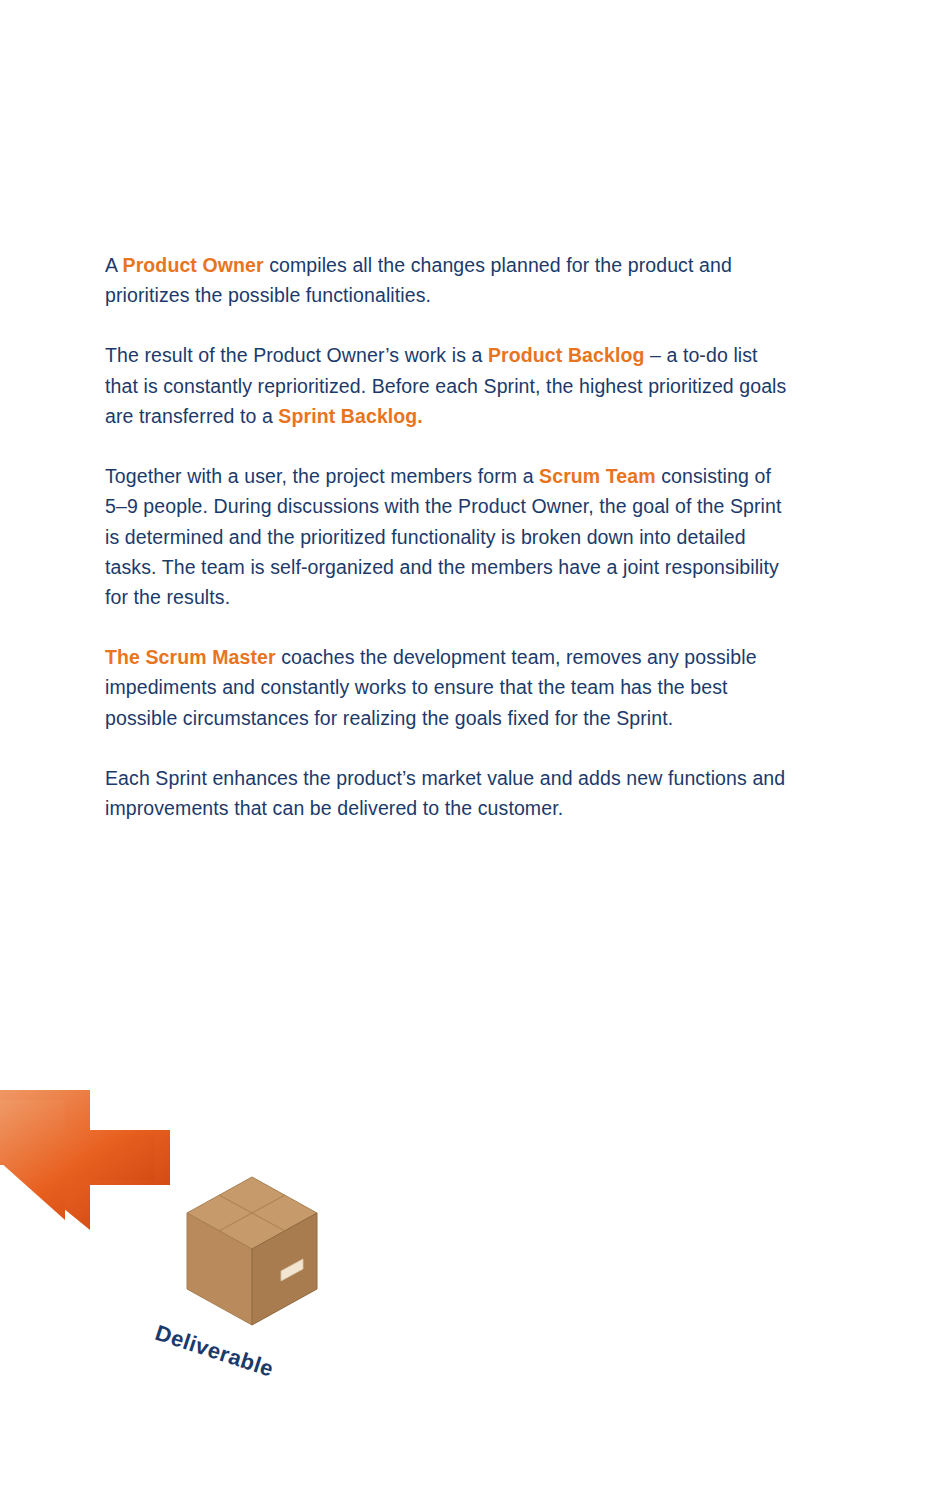A Product Owner compiles all the changes planned for the product and prioritizes the possible functionalities.
The result of the Product Owner’s work is a Product Backlog – a to-do list that is constantly reprioritized. Before each Sprint, the highest prioritized goals are transferred to a Sprint Backlog.
Together with a user, the project members form a Scrum Team consisting of 5–9 people. During discussions with the Product Owner, the goal of the Sprint is determined and the prioritized functionality is broken down into detailed tasks. The team is self-organized and the members have a joint responsibility for the results.
The Scrum Master coaches the development team, removes any possible impediments and constantly works to ensure that the team has the best possible circumstances for realizing the goals fixed for the Sprint.
Each Sprint enhances the product’s market value and adds new functions and improvements that can be delivered to the customer.
Deliverable